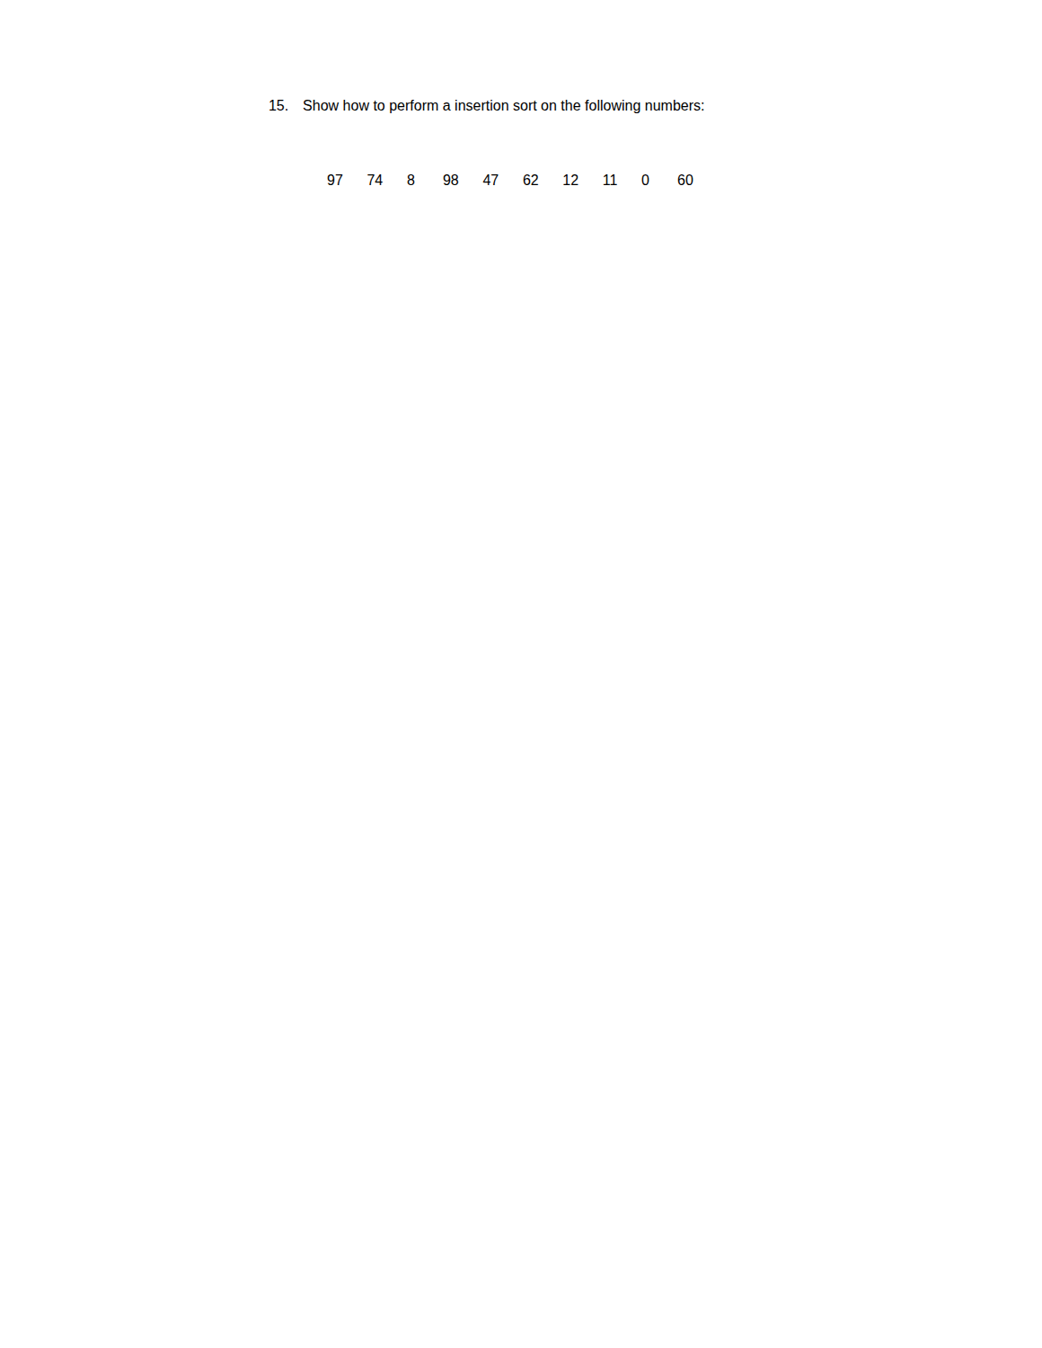Show how to perform a insertion sort on the following numbers:
97 74 8 98 47 62 12 11 0 60